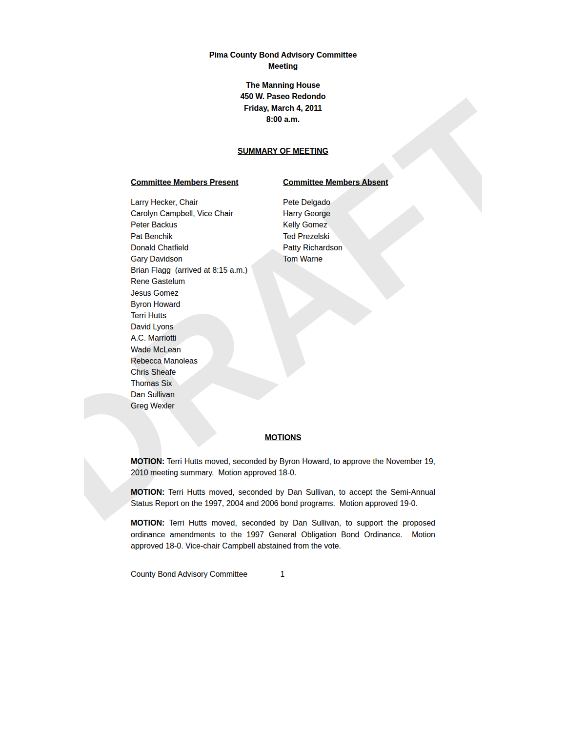DRAFT
Pima County Bond Advisory Committee
Meeting
The Manning House
450 W. Paseo Redondo
Friday, March 4, 2011
8:00 a.m.
SUMMARY OF MEETING
| Committee Members Present | Committee Members Absent |
| --- | --- |
| Larry Hecker, Chair Carolyn Campbell, Vice Chair Peter Backus Pat Benchik Donald Chatfield Gary Davidson Brian Flagg (arrived at 8:15 a.m.) Rene Gastelum Jesus Gomez Byron Howard Terri Hutts David Lyons A.C. Marriotti Wade McLean Rebecca Manoleas Chris Sheafe Thomas Six Dan Sullivan Greg Wexler | Pete Delgado Harry George Kelly Gomez Ted Prezelski Patty Richardson Tom Warne |
MOTIONS
MOTION: Terri Hutts moved, seconded by Byron Howard, to approve the November 19, 2010 meeting summary. Motion approved 18-0.
MOTION: Terri Hutts moved, seconded by Dan Sullivan, to accept the Semi-Annual Status Report on the 1997, 2004 and 2006 bond programs. Motion approved 19-0.
MOTION: Terri Hutts moved, seconded by Dan Sullivan, to support the proposed ordinance amendments to the 1997 General Obligation Bond Ordinance. Motion approved 18-0. Vice-chair Campbell abstained from the vote.
County Bond Advisory Committee 1